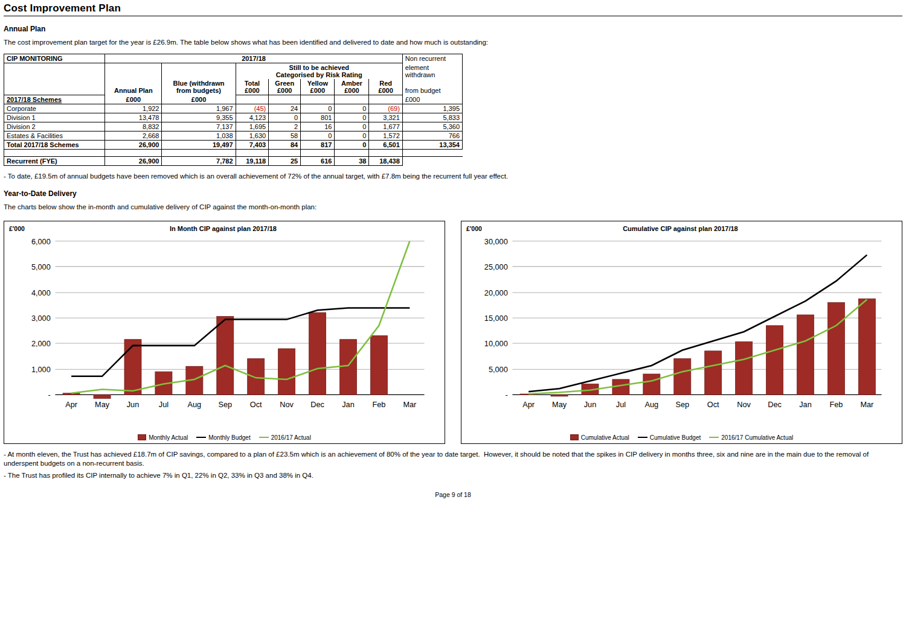Cost Improvement Plan
Annual Plan
The cost improvement plan target for the year is £26.9m. The table below shows what has been identified and delivered to date and how much is outstanding:
| CIP MONITORING | 2017/18 | Non recurrent |
| | Annual Plan | Blue (withdrawn from budgets) | Still to be achieved Categorised by Risk Rating | element withdrawn |
| | Total £000 | Green £000 | Yellow £000 | Amber £000 | Red £000 | from budget |
| 2017/18 Schemes | £000 | £000 | | | | | | £000 |
| Corporate | 1,922 | 1,967 | (45) | 24 | 0 | 0 | (69) | 1,395 |
| Division 1 | 13,478 | 9,355 | 4,123 | 0 | 801 | 0 | 3,321 | 5,833 |
| Division 2 | 8,832 | 7,137 | 1,695 | 2 | 16 | 0 | 1,677 | 5,360 |
| Estates & Facilities | 2,668 | 1,038 | 1,630 | 58 | 0 | 0 | 1,572 | 766 |
| Total 2017/18 Schemes | 26,900 | 19,497 | 7,403 | 84 | 817 | 0 | 6,501 | 13,354 |
| Recurrent (FYE) | 26,900 | 7,782 | 19,118 | 25 | 616 | 38 | 18,438 | |
- To date, £19.5m of annual budgets have been removed which is an overall achievement of 72% of the annual target, with £7.8m being the recurrent full year effect.
Year-to-Date Delivery
The charts below show the in-month and cumulative delivery of CIP against the month-on-month plan:
£'000
In Month CIP against plan 2017/18
6,000 5,000 4,000 3,000 2,000 1,000 - Apr May Jun Jul Aug Sep Oct Nov Dec Jan Feb Mar
Monthly Actual Monthly Budget 2016/17 Actual
£'000
Cumulative CIP against plan 2017/18
30,000 25,000 20,000 15,000 10,000 5,000 - Apr May Jun Jul Aug Sep Oct Nov Dec Jan Feb Mar
Cumulative Actual Cumulative Budget 2016/17 Cumulative Actual
- At month eleven, the Trust has achieved £18.7m of CIP savings, compared to a plan of £23.5m which is an achievement of 80% of the year to date target. However, it should be noted that the spikes in CIP delivery in months three, six and nine are in the main due to the removal of underspent budgets on a non-recurrent basis.
- The Trust has profiled its CIP internally to achieve 7% in Q1, 22% in Q2, 33% in Q3 and 38% in Q4.
Page 9 of 18